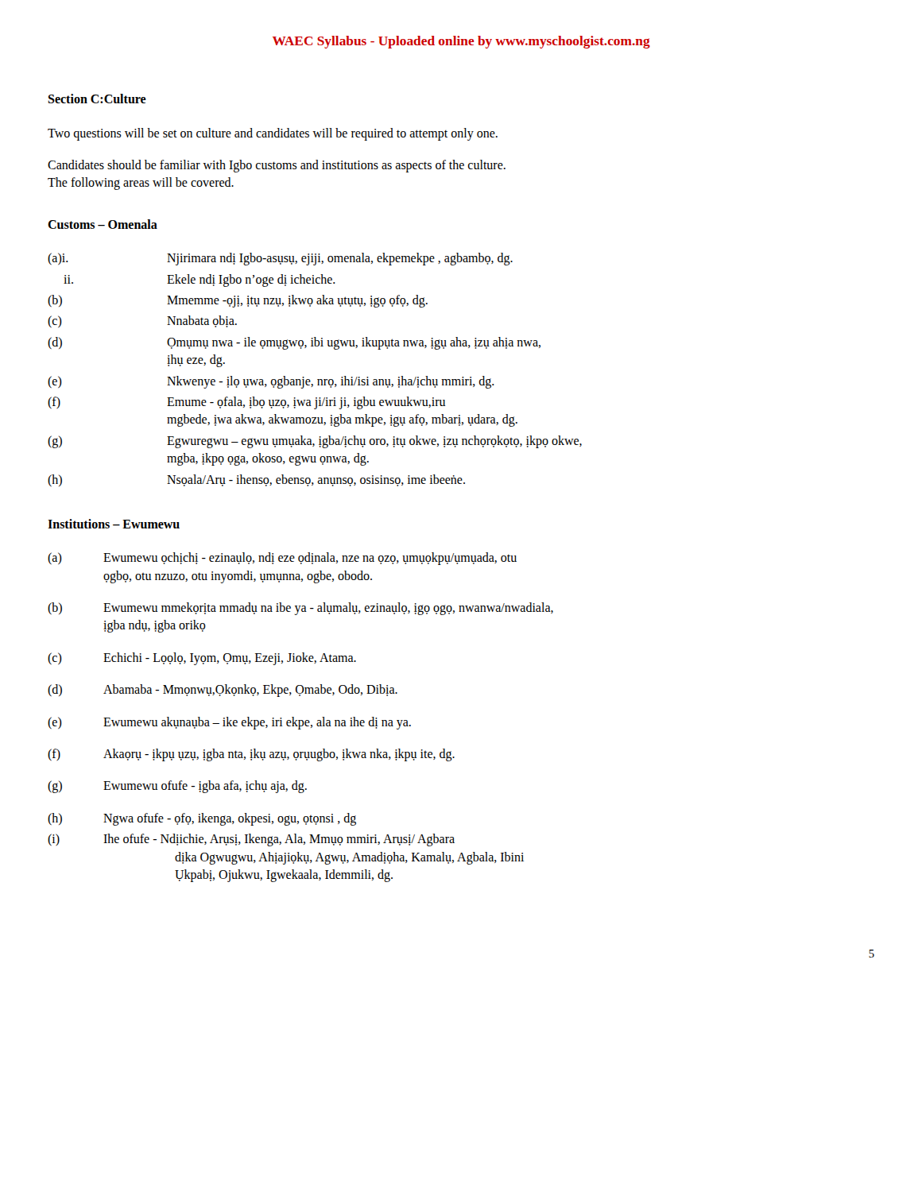WAEC Syllabus - Uploaded online by www.myschoolgist.com.ng
Section C:Culture
Two questions will be set on culture and candidates will be required to attempt only one.
Candidates should be familiar with Igbo customs and institutions as aspects of the culture.
The following areas will be covered.
Customs – Omenala
| (a)i. | Njirimara ndị Igbo-asụsụ, ejiji, omenala, ekpemekpe , agbambọ, dg. |
| ii. | Ekele ndị Igbo n’oge dị icheiche. |
| (b) | Mmemme -ọjị, ịtụ nzụ, ịkwọ aka ụtụtụ, ịgọ ọfọ, dg. |
| (c) | Nnabata ọbịa. |
| (d) | Ọmụmụ nwa - ile ọmụgwọ, ibi ugwu, ikupụta nwa, ịgụ aha, ịzụ ahịa nwa, ịhụ eze, dg. |
| (e) | Nkwenye - ịlọ ụwa, ọgbanje, nrọ, ihi/isi anụ, ịha/ịchụ mmiri, dg. |
| (f) | Emume - ọfala, ịbọ ụzọ, ịwa ji/iri ji, igbu ewuukwu,iru mgbede, ịwa akwa, akwamozu, ịgba mkpe, ịgụ afọ, mbarị, ụdara, dg. |
| (g) | Egwuregwu – egwu ụmụaka, ịgba/ịchụ oro, ịtụ okwe, ịzụ nchọrọkọtọ, ịkpọ okwe, mgba, ịkpọ ọga, okoso, egwu ọnwa, dg. |
| (h) | Nsọala/Arụ - ihensọ, ebensọ, anụnsọ, osisinsọ, ime ibeeṅe. |
Institutions – Ewumewu
| (a) | Ewumewu ọchịchị - ezinaụlọ, ndị eze ọdịnala, nze na ọzọ, ụmụọkpụ/ụmụada, otu ọgbọ, otu nzuzo, otu inyomdi, ụmụnna, ogbe, obodo. |
| (b) | Ewumewu mmekọrịta mmadụ na ibe ya - alụmalụ, ezinaụlọ, ịgọ ọgọ, nwanwa/nwadiala, ịgba ndụ, ịgba orikọ |
| (c) | Echichi - Lọọlọ, Iyọm, Ọmụ, Ezeji, Jioke, Atama. |
| (d) | Abamaba - Mmọnwụ,Ọkọnkọ, Ekpe, Ọmabe, Odo, Dibịa. |
| (e) | Ewumewu akụnaụba – ike ekpe, iri ekpe, ala na ihe dị na ya. |
| (f) | Akaọrụ - ịkpụ ụzụ, ịgba nta, ịkụ azụ, ọrụugbo, ịkwa nka, ịkpụ ite, dg. |
| (g) | Ewumewu ofufe - ịgba afa, ịchụ aja, dg. |
| (h) | Ngwa ofufe - ọfọ, ikenga, okpesi, ogu, ọtọnsi , dg |
| (i) | Ihe ofufe - Ndịichie, Arụsị, Ikenga, Ala, Mmụọ mmiri, Arụsị/ Agbara dịka Ogwugwu, Ahịajiọkụ, Agwụ, Amadịọha, Kamalụ, Agbala, Ibini Ụkpabị, Ojukwu, Igwekaala, Idemmili, dg. |
5